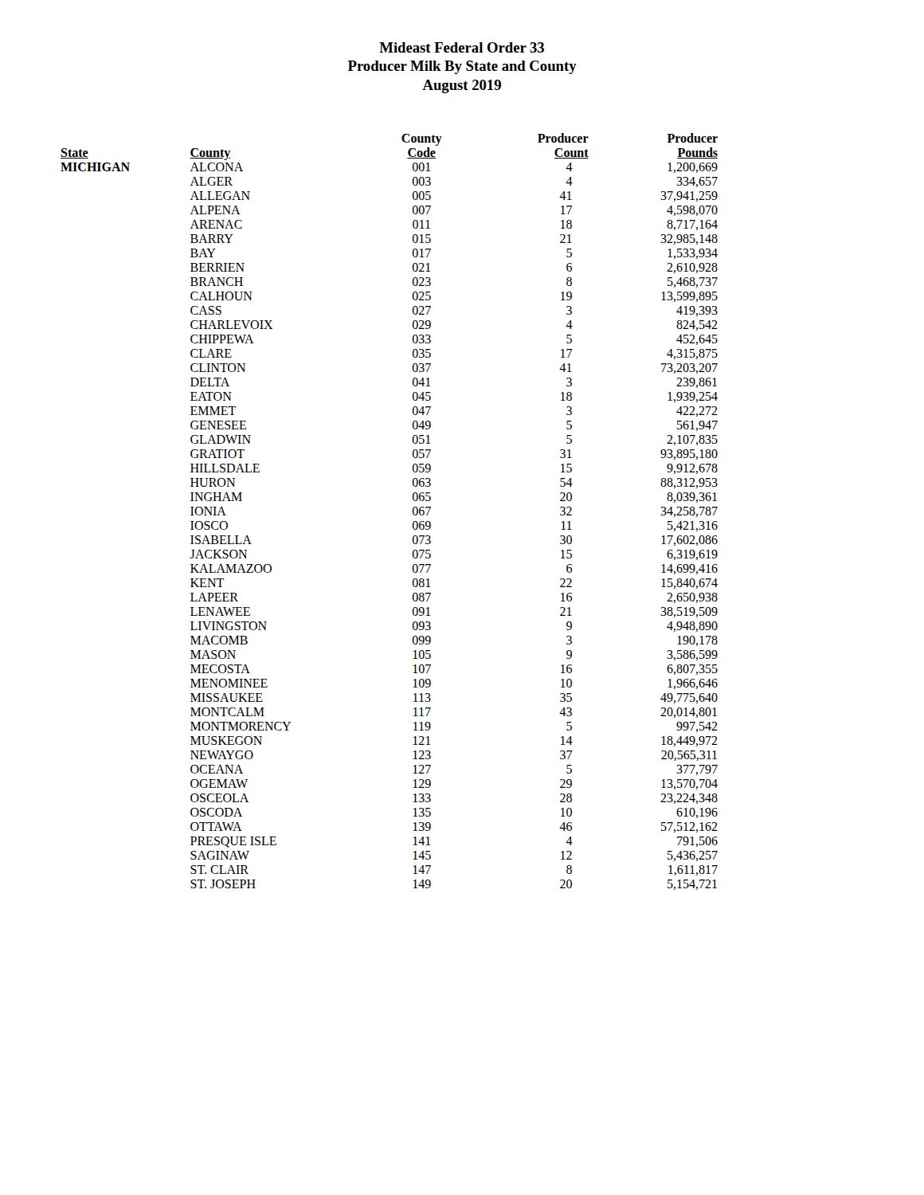Mideast Federal Order 33
Producer Milk By State and County
August 2019
| | | County | Producer | Producer | |
| --- | --- | --- | --- | --- | --- |
| State | County | Code | Count | Pounds | |
| MICHIGAN | ALCONA | 001 | 4 | 1,200,669 | |
| | ALGER | 003 | 4 | 334,657 | |
| | ALLEGAN | 005 | 41 | 37,941,259 | |
| | ALPENA | 007 | 17 | 4,598,070 | |
| | ARENAC | 011 | 18 | 8,717,164 | |
| | BARRY | 015 | 21 | 32,985,148 | |
| | BAY | 017 | 5 | 1,533,934 | |
| | BERRIEN | 021 | 6 | 2,610,928 | |
| | BRANCH | 023 | 8 | 5,468,737 | |
| | CALHOUN | 025 | 19 | 13,599,895 | |
| | CASS | 027 | 3 | 419,393 | |
| | CHARLEVOIX | 029 | 4 | 824,542 | |
| | CHIPPEWA | 033 | 5 | 452,645 | |
| | CLARE | 035 | 17 | 4,315,875 | |
| | CLINTON | 037 | 41 | 73,203,207 | |
| | DELTA | 041 | 3 | 239,861 | |
| | EATON | 045 | 18 | 1,939,254 | |
| | EMMET | 047 | 3 | 422,272 | |
| | GENESEE | 049 | 5 | 561,947 | |
| | GLADWIN | 051 | 5 | 2,107,835 | |
| | GRATIOT | 057 | 31 | 93,895,180 | |
| | HILLSDALE | 059 | 15 | 9,912,678 | |
| | HURON | 063 | 54 | 88,312,953 | |
| | INGHAM | 065 | 20 | 8,039,361 | |
| | IONIA | 067 | 32 | 34,258,787 | |
| | IOSCO | 069 | 11 | 5,421,316 | |
| | ISABELLA | 073 | 30 | 17,602,086 | |
| | JACKSON | 075 | 15 | 6,319,619 | |
| | KALAMAZOO | 077 | 6 | 14,699,416 | |
| | KENT | 081 | 22 | 15,840,674 | |
| | LAPEER | 087 | 16 | 2,650,938 | |
| | LENAWEE | 091 | 21 | 38,519,509 | |
| | LIVINGSTON | 093 | 9 | 4,948,890 | |
| | MACOMB | 099 | 3 | 190,178 | |
| | MASON | 105 | 9 | 3,586,599 | |
| | MECOSTA | 107 | 16 | 6,807,355 | |
| | MENOMINEE | 109 | 10 | 1,966,646 | |
| | MISSAUKEE | 113 | 35 | 49,775,640 | |
| | MONTCALM | 117 | 43 | 20,014,801 | |
| | MONTMORENCY | 119 | 5 | 997,542 | |
| | MUSKEGON | 121 | 14 | 18,449,972 | |
| | NEWAYGO | 123 | 37 | 20,565,311 | |
| | OCEANA | 127 | 5 | 377,797 | |
| | OGEMAW | 129 | 29 | 13,570,704 | |
| | OSCEOLA | 133 | 28 | 23,224,348 | |
| | OSCODA | 135 | 10 | 610,196 | |
| | OTTAWA | 139 | 46 | 57,512,162 | |
| | PRESQUE ISLE | 141 | 4 | 791,506 | |
| | SAGINAW | 145 | 12 | 5,436,257 | |
| | ST. CLAIR | 147 | 8 | 1,611,817 | |
| | ST. JOSEPH | 149 | 20 | 5,154,721 | |